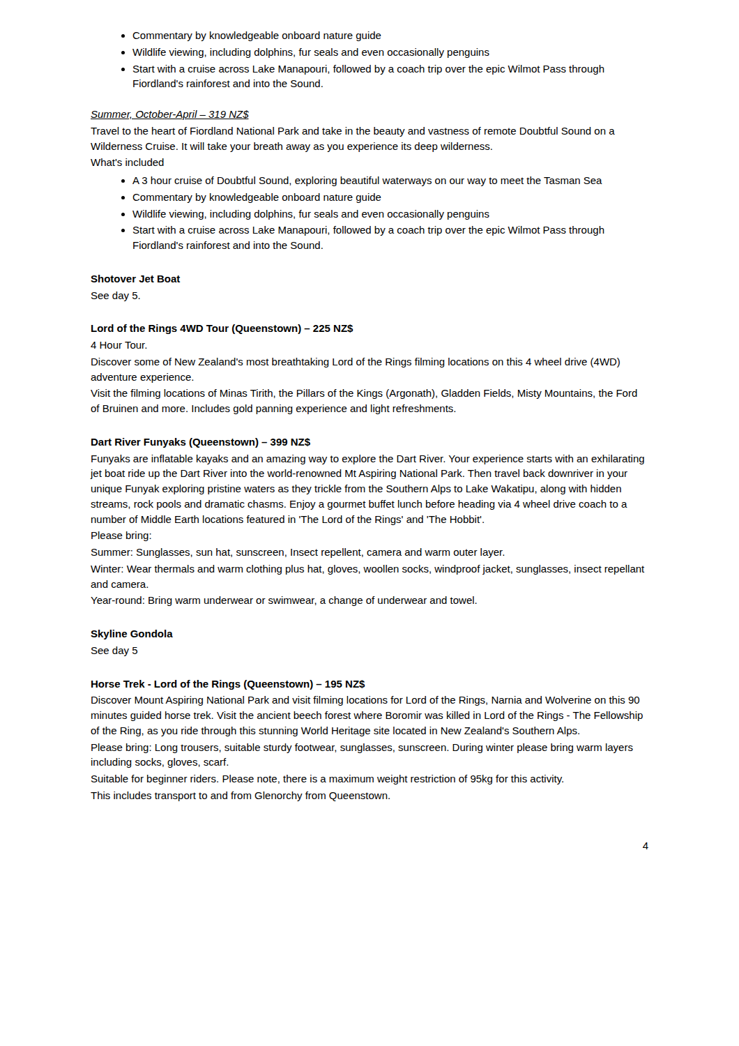Commentary by knowledgeable onboard nature guide
Wildlife viewing, including dolphins, fur seals and even occasionally penguins
Start with a cruise across Lake Manapouri, followed by a coach trip over the epic Wilmot Pass through Fiordland's rainforest and into the Sound.
Summer, October-April – 319 NZ$
Travel to the heart of Fiordland National Park and take in the beauty and vastness of remote Doubtful Sound on a Wilderness Cruise. It will take your breath away as you experience its deep wilderness.
What's included
A 3 hour cruise of Doubtful Sound, exploring beautiful waterways on our way to meet the Tasman Sea
Commentary by knowledgeable onboard nature guide
Wildlife viewing, including dolphins, fur seals and even occasionally penguins
Start with a cruise across Lake Manapouri, followed by a coach trip over the epic Wilmot Pass through Fiordland's rainforest and into the Sound.
Shotover Jet Boat
See day 5.
Lord of the Rings 4WD Tour (Queenstown) – 225 NZ$
4 Hour Tour.
Discover some of New Zealand's most breathtaking Lord of the Rings filming locations on this 4 wheel drive (4WD) adventure experience.
Visit the filming locations of Minas Tirith, the Pillars of the Kings (Argonath), Gladden Fields, Misty Mountains, the Ford of Bruinen and more. Includes gold panning experience and light refreshments.
Dart River Funyaks (Queenstown) – 399 NZ$
Funyaks are inflatable kayaks and an amazing way to explore the Dart River. Your experience starts with an exhilarating jet boat ride up the Dart River into the world-renowned Mt Aspiring National Park. Then travel back downriver in your unique Funyak exploring pristine waters as they trickle from the Southern Alps to Lake Wakatipu, along with hidden streams, rock pools and dramatic chasms. Enjoy a gourmet buffet lunch before heading via 4 wheel drive coach to a number of Middle Earth locations featured in 'The Lord of the Rings' and 'The Hobbit'.
Please bring:
Summer: Sunglasses, sun hat, sunscreen, Insect repellent, camera and warm outer layer.
Winter: Wear thermals and warm clothing plus hat, gloves, woollen socks, windproof jacket, sunglasses, insect repellant and camera.
Year-round: Bring warm underwear or swimwear, a change of underwear and towel.
Skyline Gondola
See day 5
Horse Trek - Lord of the Rings (Queenstown) – 195 NZ$
Discover Mount Aspiring National Park and visit filming locations for Lord of the Rings, Narnia and Wolverine on this 90 minutes guided horse trek. Visit the ancient beech forest where Boromir was killed in Lord of the Rings - The Fellowship of the Ring, as you ride through this stunning World Heritage site located in New Zealand's Southern Alps.
Please bring: Long trousers, suitable sturdy footwear, sunglasses, sunscreen. During winter please bring warm layers including socks, gloves, scarf.
Suitable for beginner riders. Please note, there is a maximum weight restriction of 95kg for this activity.
This includes transport to and from Glenorchy from Queenstown.
4